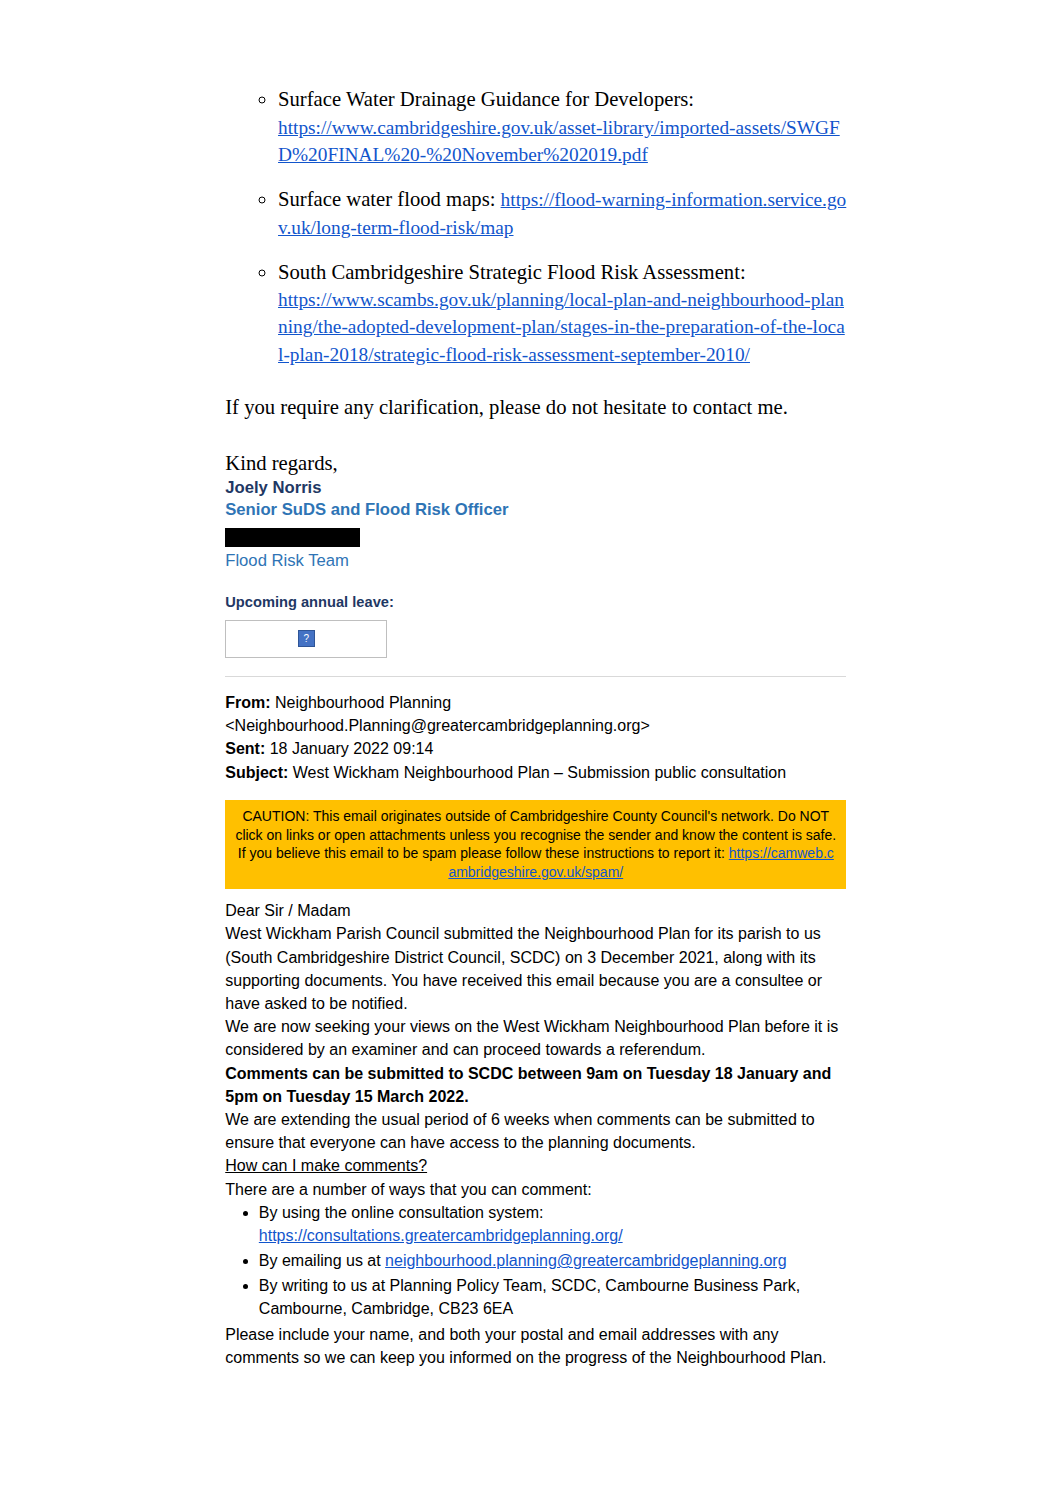Surface Water Drainage Guidance for Developers:
https://www.cambridgeshire.gov.uk/asset-library/imported-assets/SWGFD%20FINAL%20-%20November%202019.pdf
Surface water flood maps: https://flood-warning-information.service.gov.uk/long-term-flood-risk/map
South Cambridgeshire Strategic Flood Risk Assessment:
https://www.scambs.gov.uk/planning/local-plan-and-neighbourhood-planning/the-adopted-development-plan/stages-in-the-preparation-of-the-local-plan-2018/strategic-flood-risk-assessment-september-2010/
If you require any clarification, please do not hesitate to contact me.
Kind regards,
Joely Norris
Senior SuDS and Flood Risk Officer
Flood Risk Team
Upcoming annual leave:
?
From: Neighbourhood Planning <Neighbourhood.Planning@greatercambridgeplanning.org>
Sent: 18 January 2022 09:14
Subject: West Wickham Neighbourhood Plan – Submission public consultation
CAUTION: This email originates outside of Cambridgeshire County Council's network. Do NOT click on links or open attachments unless you recognise the sender and know the content is safe. If you believe this email to be spam please follow these instructions to report it: https://camweb.cambridgeshire.gov.uk/spam/
Dear Sir / Madam
West Wickham Parish Council submitted the Neighbourhood Plan for its parish to us (South Cambridgeshire District Council, SCDC) on 3 December 2021, along with its supporting documents. You have received this email because you are a consultee or have asked to be notified.
We are now seeking your views on the West Wickham Neighbourhood Plan before it is considered by an examiner and can proceed towards a referendum.
Comments can be submitted to SCDC between 9am on Tuesday 18 January and 5pm on Tuesday 15 March 2022.
We are extending the usual period of 6 weeks when comments can be submitted to ensure that everyone can have access to the planning documents.
How can I make comments?
There are a number of ways that you can comment:
By using the online consultation system:
https://consultations.greatercambridgeplanning.org/
By emailing us at neighbourhood.planning@greatercambridgeplanning.org
By writing to us at Planning Policy Team, SCDC, Cambourne Business Park, Cambourne, Cambridge, CB23 6EA
Please include your name, and both your postal and email addresses with any comments so we can keep you informed on the progress of the Neighbourhood Plan.